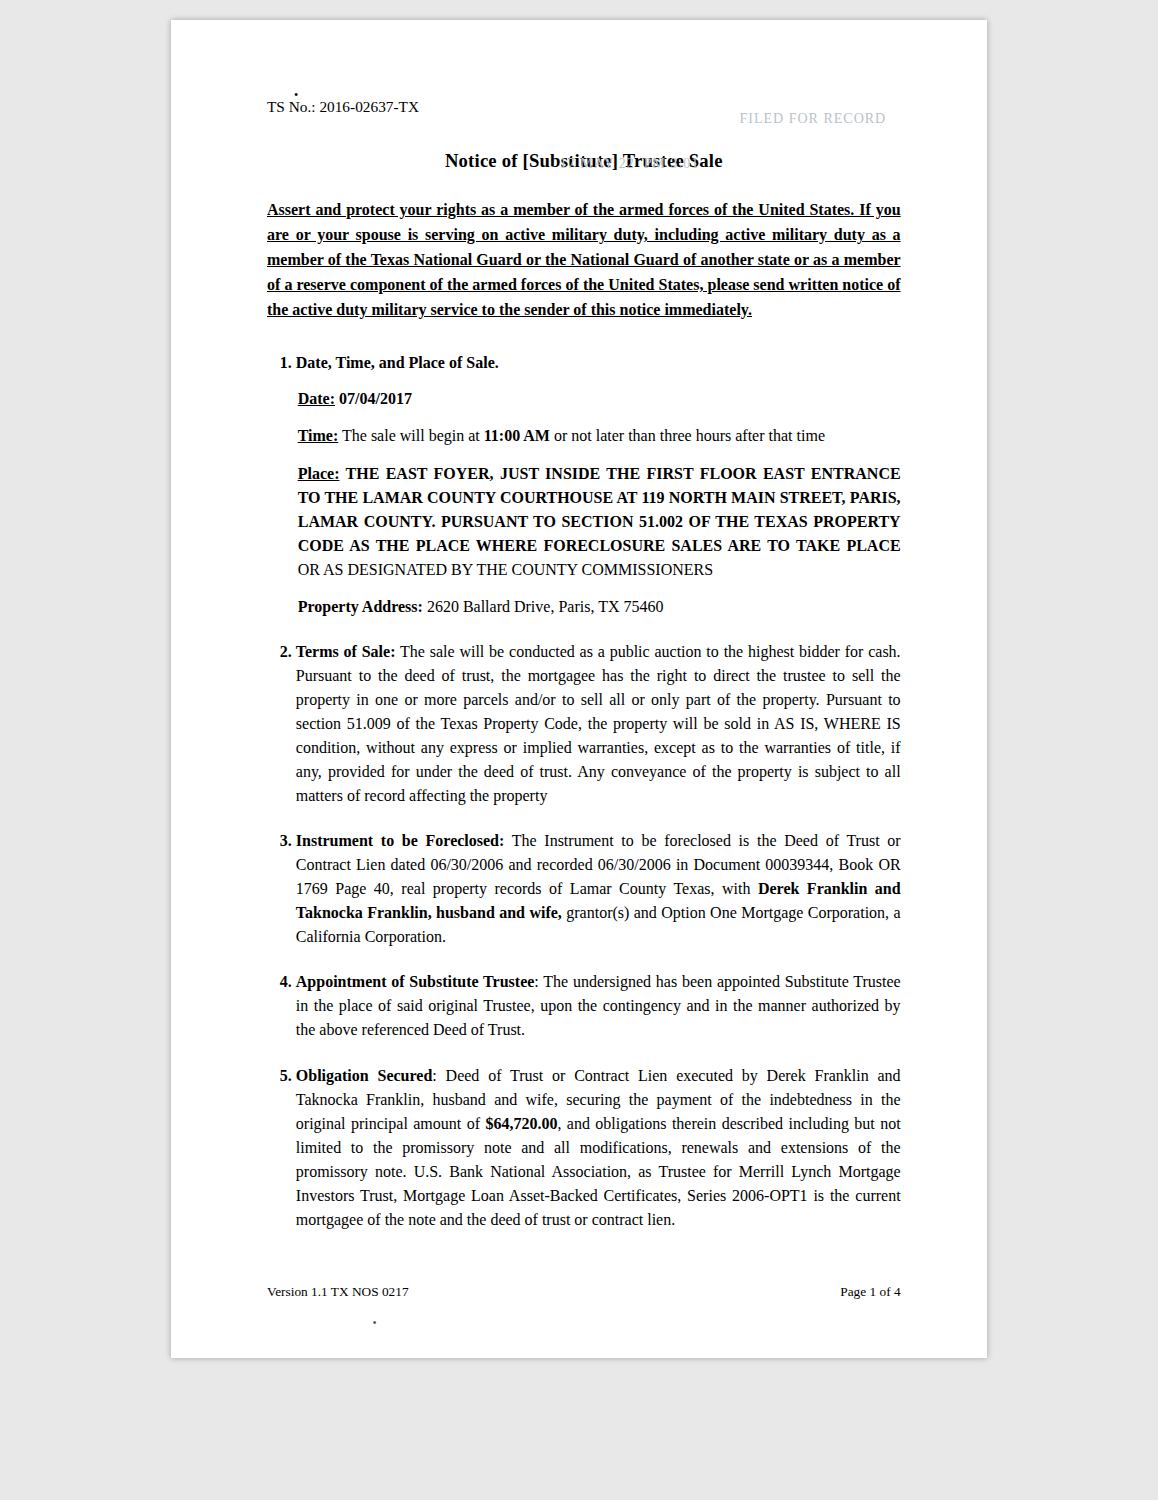•TS No.: 2016-02637-TX
FILED FOR RECORD
17 MAY 22 PM 3:01
Notice of [Substitute] Trustee Sale
Assert and protect your rights as a member of the armed forces of the United States. If you are or your spouse is serving on active military duty, including active military duty as a member of the Texas National Guard or the National Guard of another state or as a member of a reserve component of the armed forces of the United States, please send written notice of the active duty military service to the sender of this notice immediately.
Date, Time, and Place of Sale.
Date: 07/04/2017
Time: The sale will begin at 11:00 AM or not later than three hours after that time
Place: THE EAST FOYER, JUST INSIDE THE FIRST FLOOR EAST ENTRANCE TO THE LAMAR COUNTY COURTHOUSE AT 119 NORTH MAIN STREET, PARIS, LAMAR COUNTY. PURSUANT TO SECTION 51.002 OF THE TEXAS PROPERTY CODE AS THE PLACE WHERE FORECLOSURE SALES ARE TO TAKE PLACE OR AS DESIGNATED BY THE COUNTY COMMISSIONERS
Property Address: 2620 Ballard Drive, Paris, TX 75460
Terms of Sale: The sale will be conducted as a public auction to the highest bidder for cash. Pursuant to the deed of trust, the mortgagee has the right to direct the trustee to sell the property in one or more parcels and/or to sell all or only part of the property. Pursuant to section 51.009 of the Texas Property Code, the property will be sold in AS IS, WHERE IS condition, without any express or implied warranties, except as to the warranties of title, if any, provided for under the deed of trust. Any conveyance of the property is subject to all matters of record affecting the property
Instrument to be Foreclosed: The Instrument to be foreclosed is the Deed of Trust or Contract Lien dated 06/30/2006 and recorded 06/30/2006 in Document 00039344, Book OR 1769 Page 40, real property records of Lamar County Texas, with Derek Franklin and Taknocka Franklin, husband and wife, grantor(s) and Option One Mortgage Corporation, a California Corporation.
Appointment of Substitute Trustee: The undersigned has been appointed Substitute Trustee in the place of said original Trustee, upon the contingency and in the manner authorized by the above referenced Deed of Trust.
Obligation Secured: Deed of Trust or Contract Lien executed by Derek Franklin and Taknocka Franklin, husband and wife, securing the payment of the indebtedness in the original principal amount of $64,720.00, and obligations therein described including but not limited to the promissory note and all modifications, renewals and extensions of the promissory note. U.S. Bank National Association, as Trustee for Merrill Lynch Mortgage Investors Trust, Mortgage Loan Asset-Backed Certificates, Series 2006-OPT1 is the current mortgagee of the note and the deed of trust or contract lien.
Version 1.1 TX NOS 0217
Page 1 of 4
•